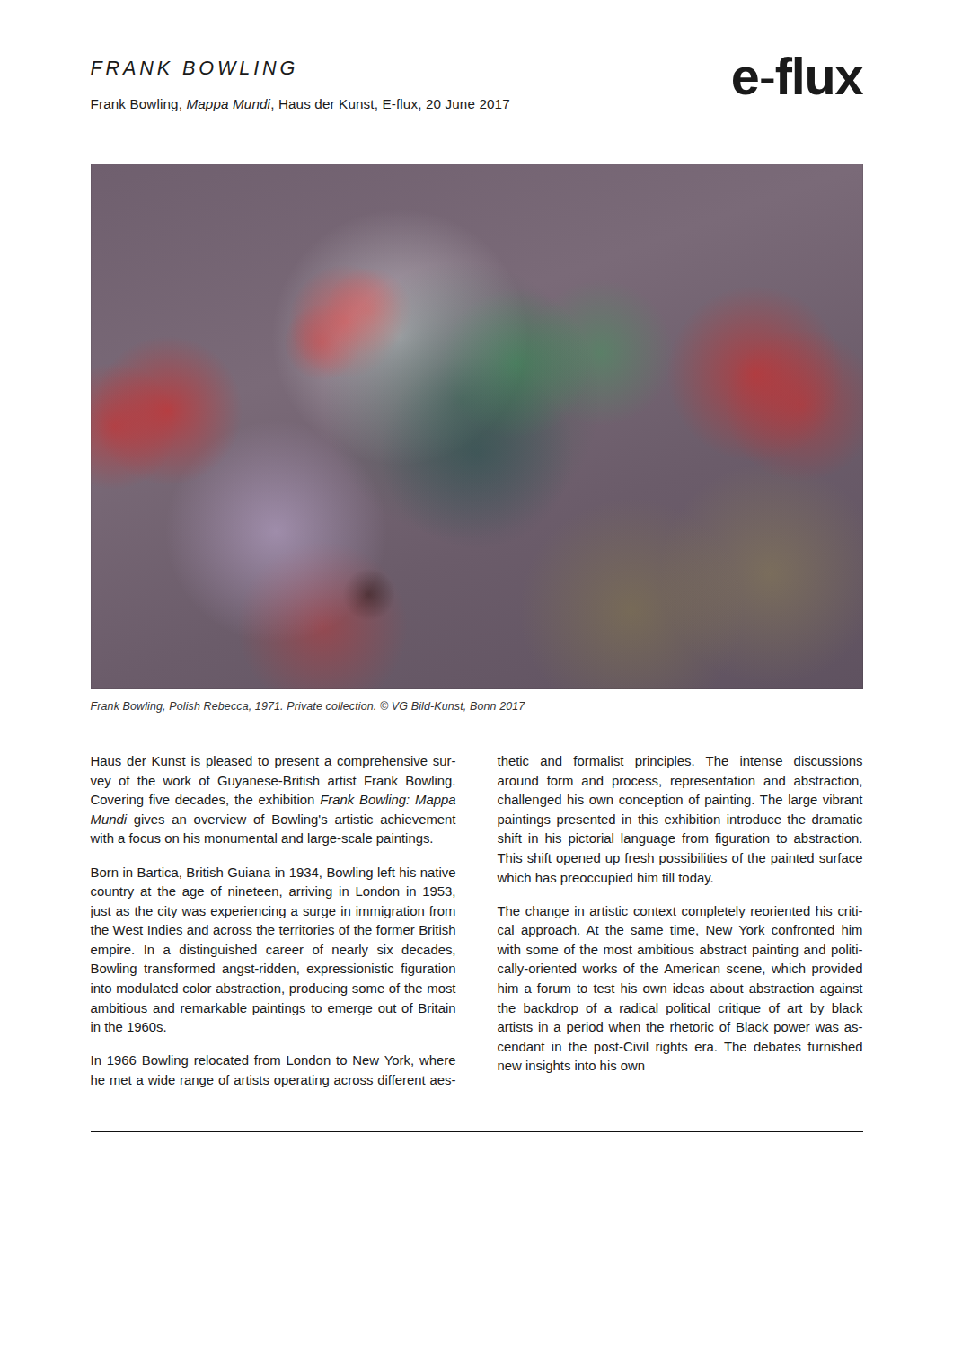Frank Bowling
Frank Bowling, Mappa Mundi, Haus der Kunst, E-flux, 20 June 2017
e-flux
Frank Bowling, Polish Rebecca, 1971. Private collection. © VG Bild-Kunst, Bonn 2017
Haus der Kunst is pleased to present a comprehensive survey of the work of Guyanese-British artist Frank Bowling. Covering five decades, the exhibition Frank Bowling: Mappa Mundi gives an overview of Bowling's artistic achievement with a focus on his monumental and large-scale paintings.
Born in Bartica, British Guiana in 1934, Bowling left his native country at the age of nineteen, arriving in London in 1953, just as the city was experiencing a surge in immigration from the West Indies and across the territories of the former British empire. In a distinguished career of nearly six decades, Bowling transformed angst-ridden, expressionistic figuration into modulated color abstraction, producing some of the most ambitious and remarkable paintings to emerge out of Britain in the 1960s.
In 1966 Bowling relocated from London to New York, where he met a wide range of artists operating across different aesthetic and formalist principles. The intense discussions around form and process, representation and abstraction, challenged his own conception of painting. The large vibrant paintings presented in this exhibition introduce the dramatic shift in his pictorial language from figuration to abstraction. This shift opened up fresh possibilities of the painted surface which has preoccupied him till today.
The change in artistic context completely reoriented his critical approach. At the same time, New York confronted him with some of the most ambitious abstract painting and politically-oriented works of the American scene, which provided him a forum to test his own ideas about abstraction against the backdrop of a radical political critique of art by black artists in a period when the rhetoric of Black power was ascendant in the post-Civil rights era. The debates furnished new insights into his own